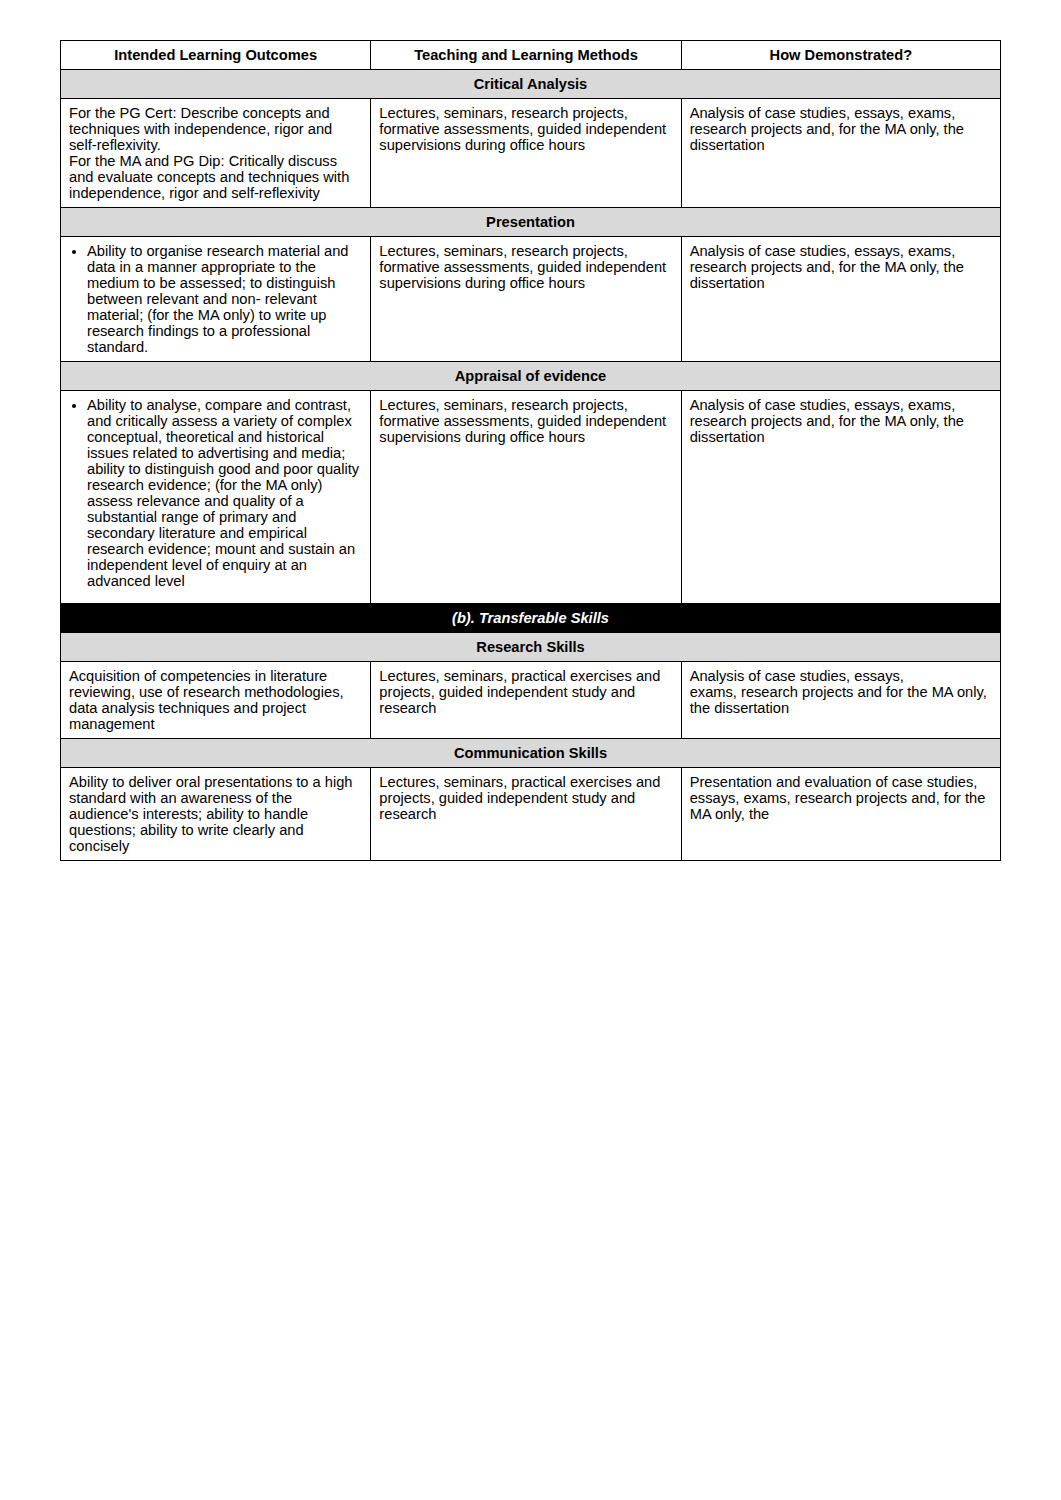| Intended Learning Outcomes | Teaching and Learning Methods | How Demonstrated? |
| --- | --- | --- |
| Critical Analysis |
| For the PG Cert: Describe concepts and techniques with independence, rigor and self-reflexivity. For the MA and PG Dip: Critically discuss and evaluate concepts and techniques with independence, rigor and self-reflexivity | Lectures, seminars, research projects, formative assessments, guided independent supervisions during office hours | Analysis of case studies, essays, exams, research projects and, for the MA only, the dissertation |
| Presentation |
| Ability to organise research material and data in a manner appropriate to the medium to be assessed; to distinguish between relevant and non- relevant material; (for the MA only) to write up research findings to a professional standard. | Lectures, seminars, research projects, formative assessments, guided independent supervisions during office hours | Analysis of case studies, essays, exams, research projects and, for the MA only, the dissertation |
| Appraisal of evidence |
| Ability to analyse, compare and contrast, and critically assess a variety of complex conceptual, theoretical and historical issues related to advertising and media; ability to distinguish good and poor quality research evidence; (for the MA only) assess relevance and quality of a substantial range of primary and secondary literature and empirical research evidence; mount and sustain an independent level of enquiry at an advanced level | Lectures, seminars, research projects, formative assessments, guided independent supervisions during office hours | Analysis of case studies, essays, exams, research projects and, for the MA only, the dissertation |
| (b). Transferable Skills |
| Research Skills |
| Acquisition of competencies in literature reviewing, use of research methodologies, data analysis techniques and project management | Lectures, seminars, practical exercises and projects, guided independent study and research | Analysis of case studies, essays, exams, research projects and for the MA only, the dissertation |
| Communication Skills |
| Ability to deliver oral presentations to a high standard with an awareness of the audience's interests; ability to handle questions; ability to write clearly and concisely | Lectures, seminars, practical exercises and projects, guided independent study and research | Presentation and evaluation of case studies, essays, exams, research projects and, for the MA only, the |